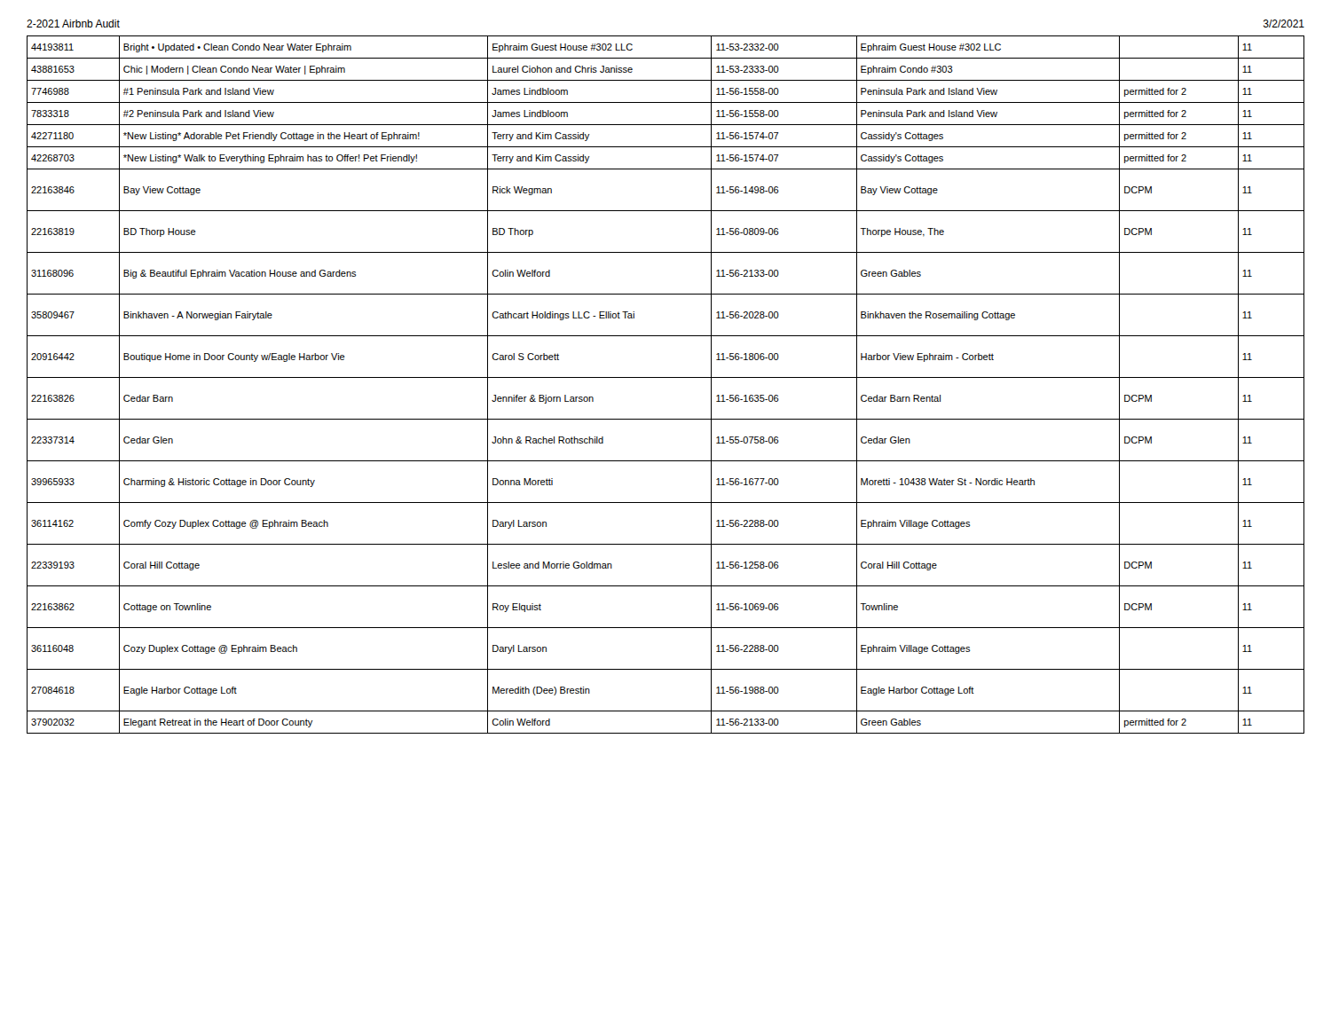2-2021 Airbnb Audit
3/2/2021
| 44193811 | Bright • Updated • Clean Condo Near Water Ephraim | Ephraim Guest House #302 LLC | 11-53-2332-00 | Ephraim Guest House #302 LLC | | 11 |
| 43881653 | Chic / Modern / Clean Condo Near Water / Ephraim | Laurel Ciohon and Chris Janisse | 11-53-2333-00 | Ephraim Condo #303 | | 11 |
| 7746988 | #1 Peninsula Park and Island View | James Lindbloom | 11-56-1558-00 | Peninsula Park and Island View | permitted for 2 | 11 |
| 7833318 | #2 Peninsula Park and Island View | James Lindbloom | 11-56-1558-00 | Peninsula Park and Island View | permitted for 2 | 11 |
| 42271180 | *New Listing* Adorable Pet Friendly Cottage in the Heart of Ephraim! | Terry and Kim Cassidy | 11-56-1574-07 | Cassidy's Cottages | permitted for 2 | 11 |
| 42268703 | *New Listing* Walk to Everything Ephraim has to Offer! Pet Friendly! | Terry and Kim Cassidy | 11-56-1574-07 | Cassidy's Cottages | permitted for 2 | 11 |
| 22163846 | Bay View Cottage | Rick Wegman | 11-56-1498-06 | Bay View Cottage | DCPM | 11 |
| 22163819 | BD Thorp House | BD Thorp | 11-56-0809-06 | Thorpe House, The | DCPM | 11 |
| 31168096 | Big & Beautiful Ephraim Vacation House and Gardens | Colin Welford | 11-56-2133-00 | Green Gables | | 11 |
| 35809467 | Binkhaven - A Norwegian Fairytale | Cathcart Holdings LLC - Elliot Tai | 11-56-2028-00 | Binkhaven the Rosemailing Cottage | | 11 |
| 20916442 | Boutique Home in Door County w/Eagle Harbor Vie | Carol S Corbett | 11-56-1806-00 | Harbor View Ephraim - Corbett | | 11 |
| 22163826 | Cedar Barn | Jennifer & Bjorn Larson | 11-56-1635-06 | Cedar Barn Rental | DCPM | 11 |
| 22337314 | Cedar Glen | John & Rachel Rothschild | 11-55-0758-06 | Cedar Glen | DCPM | 11 |
| 39965933 | Charming & Historic Cottage in Door County | Donna Moretti | 11-56-1677-00 | Moretti - 10438 Water St - Nordic Hearth | | 11 |
| 36114162 | Comfy Cozy Duplex Cottage @ Ephraim Beach | Daryl Larson | 11-56-2288-00 | Ephraim Village Cottages | | 11 |
| 22339193 | Coral Hill Cottage | Leslee and Morrie Goldman | 11-56-1258-06 | Coral Hill Cottage | DCPM | 11 |
| 22163862 | Cottage on Townline | Roy Elquist | 11-56-1069-06 | Townline | DCPM | 11 |
| 36116048 | Cozy Duplex Cottage @ Ephraim Beach | Daryl Larson | 11-56-2288-00 | Ephraim Village Cottages | | 11 |
| 27084618 | Eagle Harbor Cottage Loft | Meredith (Dee) Brestin | 11-56-1988-00 | Eagle Harbor Cottage Loft | | 11 |
| 37902032 | Elegant Retreat in the Heart of Door County | Colin Welford | 11-56-2133-00 | Green Gables | permitted for 2 | 11 |